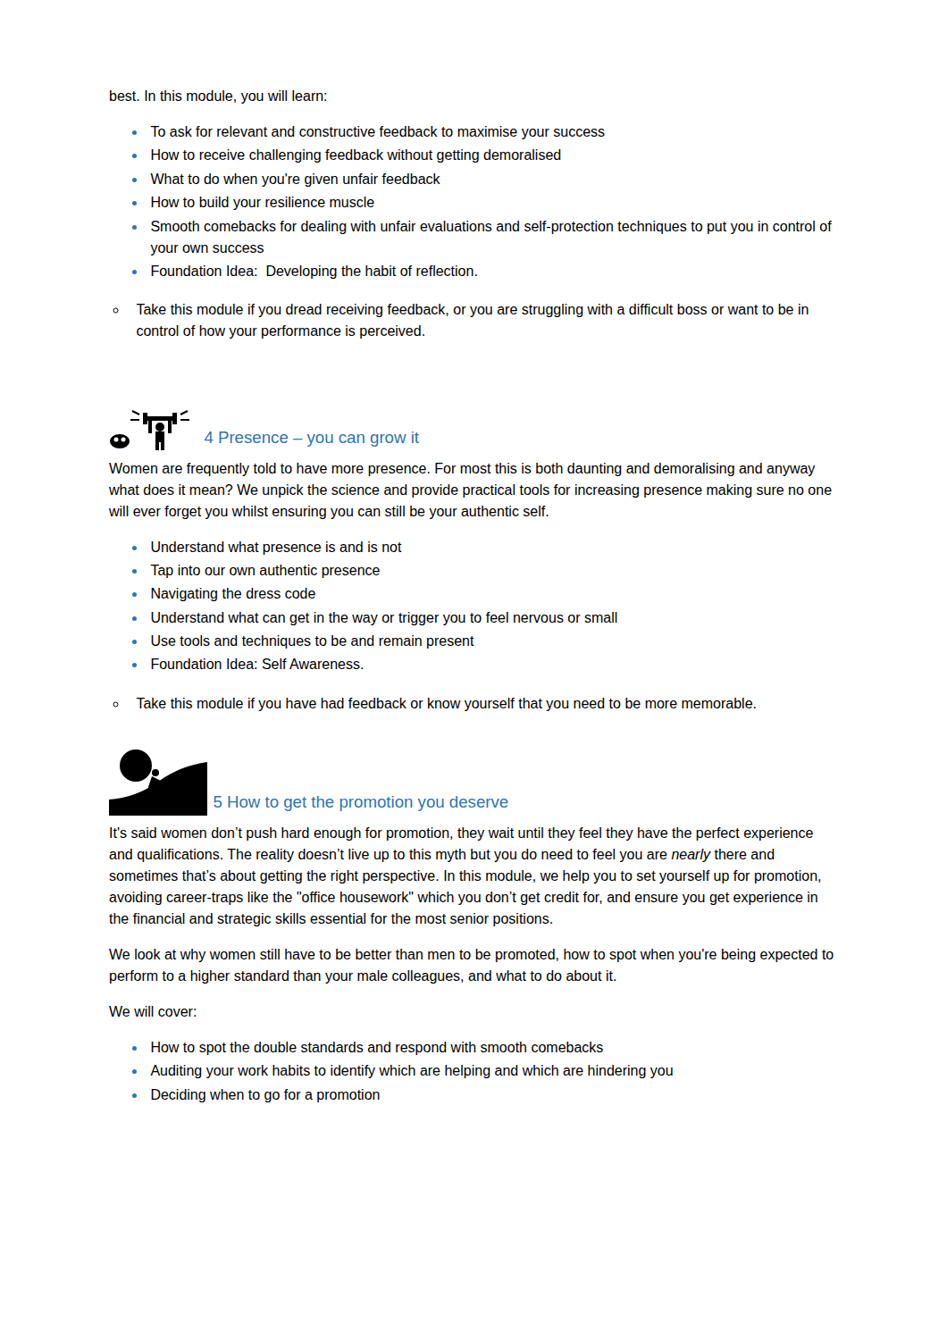best. In this module, you will learn:
To ask for relevant and constructive feedback to maximise your success
How to receive challenging feedback without getting demoralised
What to do when you're given unfair feedback
How to build your resilience muscle
Smooth comebacks for dealing with unfair evaluations and self-protection techniques to put you in control of your own success
Foundation Idea: Developing the habit of reflection.
Take this module if you dread receiving feedback, or you are struggling with a difficult boss or want to be in control of how your performance is perceived.
4 Presence – you can grow it
Women are frequently told to have more presence. For most this is both daunting and demoralising and anyway what does it mean? We unpick the science and provide practical tools for increasing presence making sure no one will ever forget you whilst ensuring you can still be your authentic self.
Understand what presence is and is not
Tap into our own authentic presence
Navigating the dress code
Understand what can get in the way or trigger you to feel nervous or small
Use tools and techniques to be and remain present
Foundation Idea: Self Awareness.
Take this module if you have had feedback or know yourself that you need to be more memorable.
5 How to get the promotion you deserve
It's said women don’t push hard enough for promotion, they wait until they feel they have the perfect experience and qualifications. The reality doesn’t live up to this myth but you do need to feel you are nearly there and sometimes that’s about getting the right perspective. In this module, we help you to set yourself up for promotion, avoiding career-traps like the "office housework" which you don’t get credit for, and ensure you get experience in the financial and strategic skills essential for the most senior positions.
We look at why women still have to be better than men to be promoted, how to spot when you're being expected to perform to a higher standard than your male colleagues, and what to do about it.
We will cover:
How to spot the double standards and respond with smooth comebacks
Auditing your work habits to identify which are helping and which are hindering you
Deciding when to go for a promotion